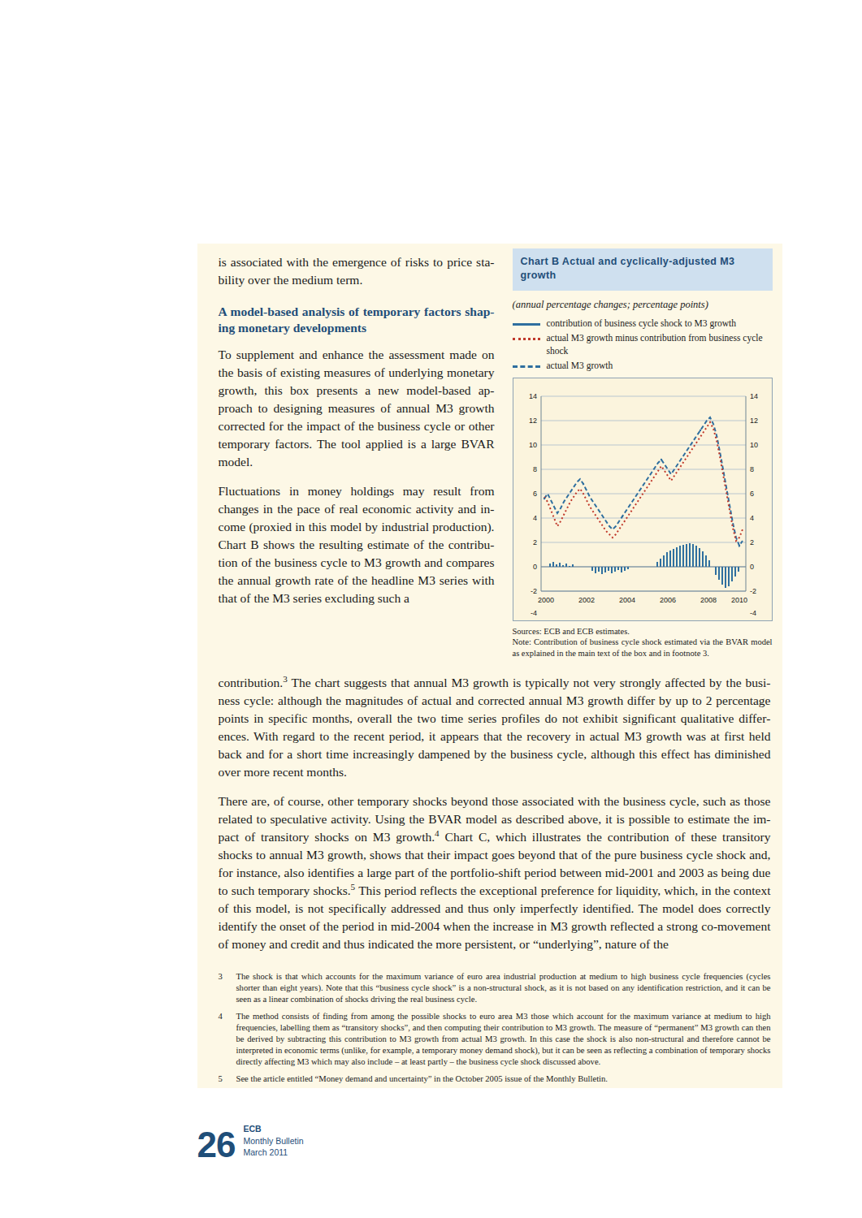is associated with the emergence of risks to price stability over the medium term.
A model-based analysis of temporary factors shaping monetary developments
To supplement and enhance the assessment made on the basis of existing measures of underlying monetary growth, this box presents a new model-based approach to designing measures of annual M3 growth corrected for the impact of the business cycle or other temporary factors. The tool applied is a large BVAR model.
Fluctuations in money holdings may result from changes in the pace of real economic activity and income (proxied in this model by industrial production). Chart B shows the resulting estimate of the contribution of the business cycle to M3 growth and compares the annual growth rate of the headline M3 series with that of the M3 series excluding such a
Chart B Actual and cyclically-adjusted M3 growth
(annual percentage changes; percentage points)
contribution of business cycle shock to M3 growth
actual M3 growth minus contribution from business cycle shock
actual M3 growth
14 12 10 8 6 4 2 0 -2 -4 14 12 10 8 6 4 2 0 -2 -4 2000 2002 2004 2006 2008 2010
Sources: ECB and ECB estimates.
Note: Contribution of business cycle shock estimated via the BVAR model as explained in the main text of the box and in footnote 3.
contribution.3 The chart suggests that annual M3 growth is typically not very strongly affected by the business cycle: although the magnitudes of actual and corrected annual M3 growth differ by up to 2 percentage points in specific months, overall the two time series profiles do not exhibit significant qualitative differences. With regard to the recent period, it appears that the recovery in actual M3 growth was at first held back and for a short time increasingly dampened by the business cycle, although this effect has diminished over more recent months.
There are, of course, other temporary shocks beyond those associated with the business cycle, such as those related to speculative activity. Using the BVAR model as described above, it is possible to estimate the impact of transitory shocks on M3 growth.4 Chart C, which illustrates the contribution of these transitory shocks to annual M3 growth, shows that their impact goes beyond that of the pure business cycle shock and, for instance, also identifies a large part of the portfolio-shift period between mid-2001 and 2003 as being due to such temporary shocks.5 This period reflects the exceptional preference for liquidity, which, in the context of this model, is not specifically addressed and thus only imperfectly identified. The model does correctly identify the onset of the period in mid-2004 when the increase in M3 growth reflected a strong co-movement of money and credit and thus indicated the more persistent, or “underlying”, nature of the
3
The shock is that which accounts for the maximum variance of euro area industrial production at medium to high business cycle frequencies (cycles shorter than eight years). Note that this “business cycle shock” is a non-structural shock, as it is not based on any identification restriction, and it can be seen as a linear combination of shocks driving the real business cycle.
4
The method consists of finding from among the possible shocks to euro area M3 those which account for the maximum variance at medium to high frequencies, labelling them as “transitory shocks”, and then computing their contribution to M3 growth. The measure of “permanent” M3 growth can then be derived by subtracting this contribution to M3 growth from actual M3 growth. In this case the shock is also non-structural and therefore cannot be interpreted in economic terms (unlike, for example, a temporary money demand shock), but it can be seen as reflecting a combination of temporary shocks directly affecting M3 which may also include – at least partly – the business cycle shock discussed above.
5
See the article entitled “Money demand and uncertainty” in the October 2005 issue of the Monthly Bulletin.
26
ECB
Monthly Bulletin
March 2011